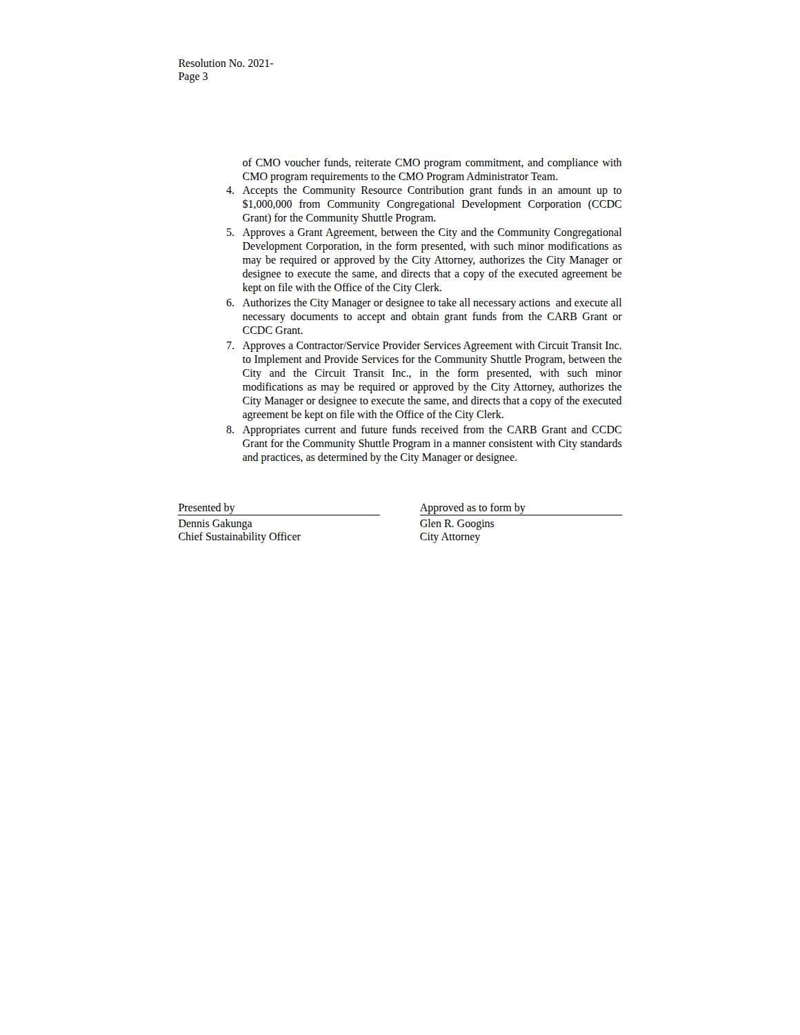Resolution No. 2021-
Page 3
of CMO voucher funds, reiterate CMO program commitment, and compliance with CMO program requirements to the CMO Program Administrator Team.
4. Accepts the Community Resource Contribution grant funds in an amount up to $1,000,000 from Community Congregational Development Corporation (CCDC Grant) for the Community Shuttle Program.
5. Approves a Grant Agreement, between the City and the Community Congregational Development Corporation, in the form presented, with such minor modifications as may be required or approved by the City Attorney, authorizes the City Manager or designee to execute the same, and directs that a copy of the executed agreement be kept on file with the Office of the City Clerk.
6. Authorizes the City Manager or designee to take all necessary actions and execute all necessary documents to accept and obtain grant funds from the CARB Grant or CCDC Grant.
7. Approves a Contractor/Service Provider Services Agreement with Circuit Transit Inc. to Implement and Provide Services for the Community Shuttle Program, between the City and the Circuit Transit Inc., in the form presented, with such minor modifications as may be required or approved by the City Attorney, authorizes the City Manager or designee to execute the same, and directs that a copy of the executed agreement be kept on file with the Office of the City Clerk.
8. Appropriates current and future funds received from the CARB Grant and CCDC Grant for the Community Shuttle Program in a manner consistent with City standards and practices, as determined by the City Manager or designee.
| Presented by | | Approved as to form by |
| Dennis Gakunga Chief Sustainability Officer | | Glen R. Googins City Attorney |